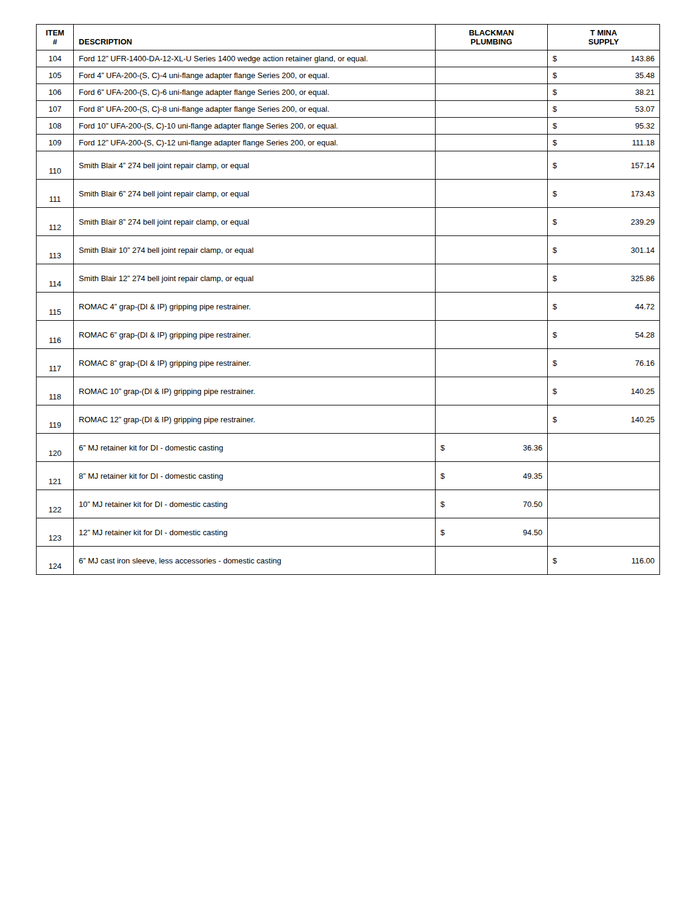| ITEM # | DESCRIPTION | BLACKMAN PLUMBING | T MINA SUPPLY |
| --- | --- | --- | --- |
| 104 | Ford 12” UFR-1400-DA-12-XL-U Series 1400 wedge action retainer gland, or equal. | | $ 143.86 |
| 105 | Ford 4” UFA-200-(S, C)-4 uni-flange adapter flange Series 200, or equal. | | $ 35.48 |
| 106 | Ford 6” UFA-200-(S, C)-6 uni-flange adapter flange Series 200, or equal. | | $ 38.21 |
| 107 | Ford 8” UFA-200-(S, C)-8 uni-flange adapter flange Series 200, or equal. | | $ 53.07 |
| 108 | Ford 10” UFA-200-(S, C)-10 uni-flange adapter flange Series 200, or equal. | | $ 95.32 |
| 109 | Ford 12” UFA-200-(S, C)-12 uni-flange adapter flange Series 200, or equal. | | $ 111.18 |
| 110 | Smith Blair 4” 274 bell joint repair clamp, or equal | | $ 157.14 |
| 111 | Smith Blair 6” 274 bell joint repair clamp, or equal | | $ 173.43 |
| 112 | Smith Blair 8” 274 bell joint repair clamp, or equal | | $ 239.29 |
| 113 | Smith Blair 10” 274 bell joint repair clamp, or equal | | $ 301.14 |
| 114 | Smith Blair 12” 274 bell joint repair clamp, or equal | | $ 325.86 |
| 115 | ROMAC 4” grap-(DI & IP) gripping pipe restrainer. | | $ 44.72 |
| 116 | ROMAC 6” grap-(DI & IP) gripping pipe restrainer. | | $ 54.28 |
| 117 | ROMAC 8” grap-(DI & IP) gripping pipe restrainer. | | $ 76.16 |
| 118 | ROMAC 10” grap-(DI & IP) gripping pipe restrainer. | | $ 140.25 |
| 119 | ROMAC 12” grap-(DI & IP) gripping pipe restrainer. | | $ 140.25 |
| 120 | 6” MJ retainer kit for DI - domestic casting | $ 36.36 | |
| 121 | 8” MJ retainer kit for DI - domestic casting | $ 49.35 | |
| 122 | 10” MJ retainer kit for DI - domestic casting | $ 70.50 | |
| 123 | 12” MJ retainer kit for DI - domestic casting | $ 94.50 | |
| 124 | 6” MJ cast iron sleeve, less accessories - domestic casting | | $ 116.00 |